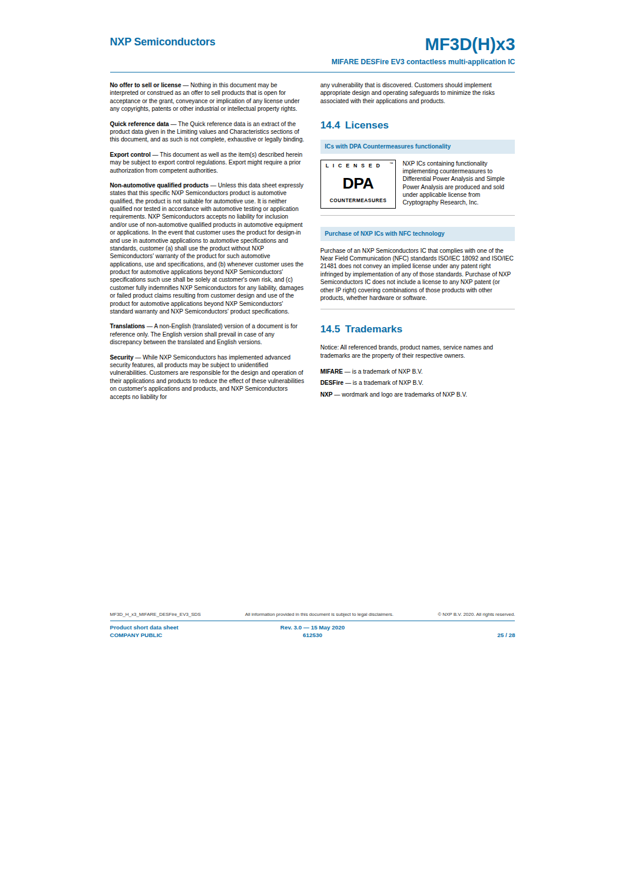NXP Semiconductors
MF3D(H)x3
MIFARE DESFire EV3 contactless multi-application IC
No offer to sell or license — Nothing in this document may be interpreted or construed as an offer to sell products that is open for acceptance or the grant, conveyance or implication of any license under any copyrights, patents or other industrial or intellectual property rights.
Quick reference data — The Quick reference data is an extract of the product data given in the Limiting values and Characteristics sections of this document, and as such is not complete, exhaustive or legally binding.
Export control — This document as well as the item(s) described herein may be subject to export control regulations. Export might require a prior authorization from competent authorities.
Non-automotive qualified products — Unless this data sheet expressly states that this specific NXP Semiconductors product is automotive qualified, the product is not suitable for automotive use. It is neither qualified nor tested in accordance with automotive testing or application requirements. NXP Semiconductors accepts no liability for inclusion and/or use of non-automotive qualified products in automotive equipment or applications. In the event that customer uses the product for design-in and use in automotive applications to automotive specifications and standards, customer (a) shall use the product without NXP Semiconductors' warranty of the product for such automotive applications, use and specifications, and (b) whenever customer uses the product for automotive applications beyond NXP Semiconductors' specifications such use shall be solely at customer's own risk, and (c) customer fully indemnifies NXP Semiconductors for any liability, damages or failed product claims resulting from customer design and use of the product for automotive applications beyond NXP Semiconductors' standard warranty and NXP Semiconductors' product specifications.
Translations — A non-English (translated) version of a document is for reference only. The English version shall prevail in case of any discrepancy between the translated and English versions.
Security — While NXP Semiconductors has implemented advanced security features, all products may be subject to unidentified vulnerabilities. Customers are responsible for the design and operation of their applications and products to reduce the effect of these vulnerabilities on customer's applications and products, and NXP Semiconductors accepts no liability for
any vulnerability that is discovered. Customers should implement appropriate design and operating safeguards to minimize the risks associated with their applications and products.
14.4 Licenses
ICs with DPA Countermeasures functionality
™
L I C E N S E D
DPA
COUNTERMEASURES
NXP ICs containing functionality implementing countermeasures to Differential Power Analysis and Simple Power Analysis are produced and sold under applicable license from Cryptography Research, Inc.
Purchase of NXP ICs with NFC technology
Purchase of an NXP Semiconductors IC that complies with one of the Near Field Communication (NFC) standards ISO/IEC 18092 and ISO/IEC 21481 does not convey an implied license under any patent right infringed by implementation of any of those standards. Purchase of NXP Semiconductors IC does not include a license to any NXP patent (or other IP right) covering combinations of those products with other products, whether hardware or software.
14.5 Trademarks
Notice: All referenced brands, product names, service names and trademarks are the property of their respective owners.
MIFARE — is a trademark of NXP B.V.
DESFire — is a trademark of NXP B.V.
NXP — wordmark and logo are trademarks of NXP B.V.
MF3D_H_x3_MIFARE_DESFire_EV3_SDS
All information provided in this document is subject to legal disclaimers.
© NXP B.V. 2020. All rights reserved.
Product short data sheet
COMPANY PUBLIC
Rev. 3.0 — 15 May 2020
612530
25 / 28